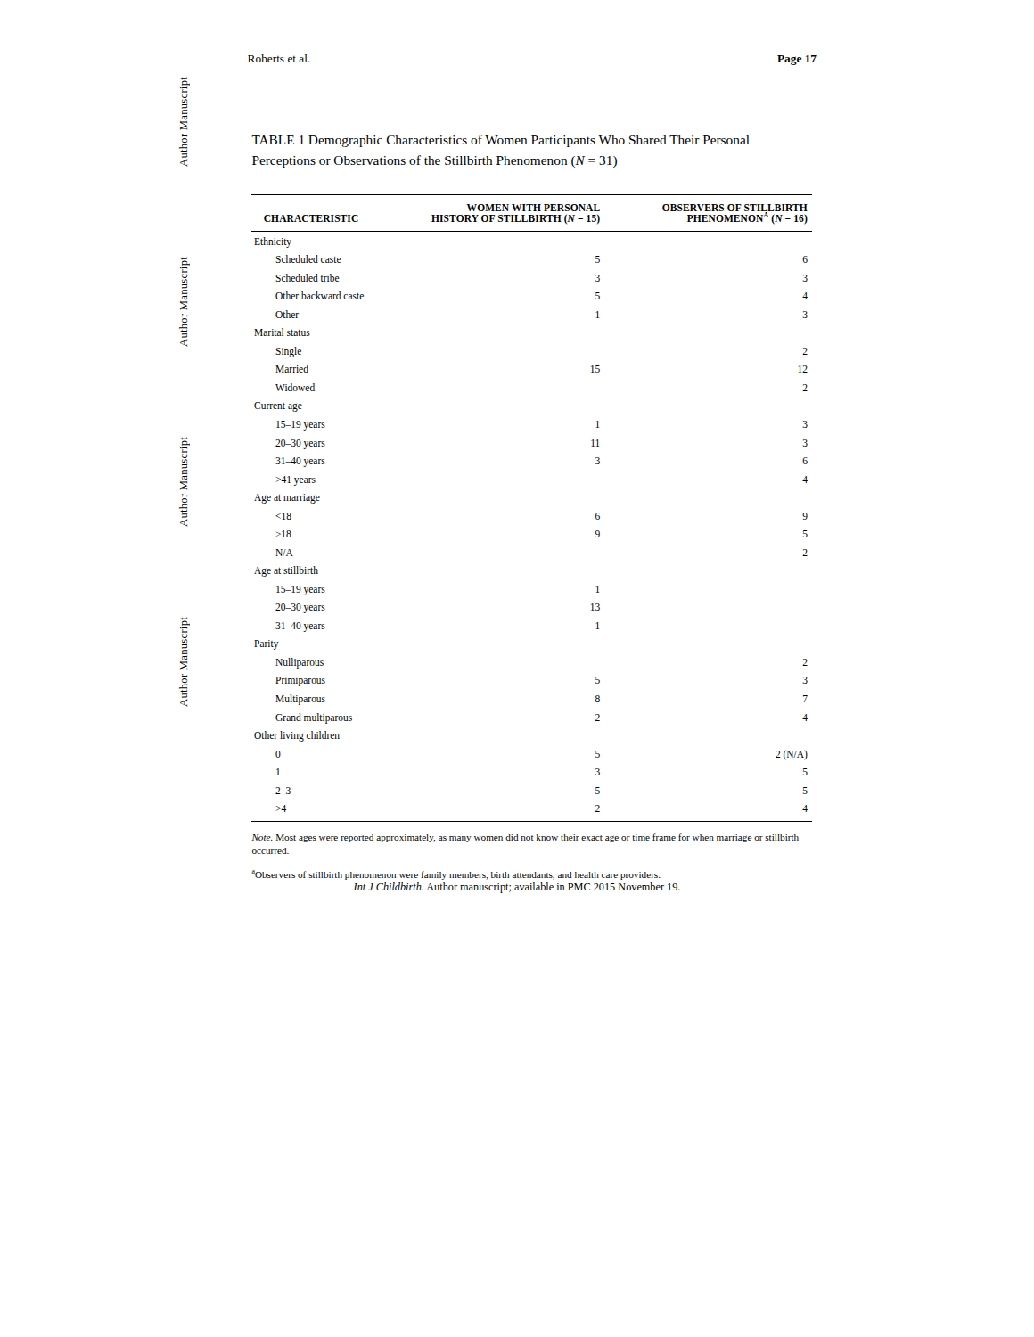Author Manuscript Author Manuscript Author Manuscript Author Manuscript
Roberts et al.
Page 17
TABLE 1 Demographic Characteristics of Women Participants Who Shared Their Personal Perceptions or Observations of the Stillbirth Phenomenon (N = 31)
| Characteristic | Women with personal history of stillbirth ( n = 15) | Observers of stillbirth phenomenon a ( n = 16) |
| --- | --- | --- |
| Ethnicity | | |
| Scheduled caste | 5 | 6 |
| Scheduled tribe | 3 | 3 |
| Other backward caste | 5 | 4 |
| Other | 1 | 3 |
| Marital status | | |
| Single | | 2 |
| Married | 15 | 12 |
| Widowed | | 2 |
| Current age | | |
| 15–19 years | 1 | 3 |
| 20–30 years | 11 | 3 |
| 31–40 years | 3 | 6 |
| >41 years | | 4 |
| Age at marriage | | |
| <18 | 6 | 9 |
| ≥18 | 9 | 5 |
| N/A | | 2 |
| Age at stillbirth | | |
| 15–19 years | 1 | |
| 20–30 years | 13 | |
| 31–40 years | 1 | |
| Parity | | |
| Nulliparous | | 2 |
| Primiparous | 5 | 3 |
| Multiparous | 8 | 7 |
| Grand multiparous | 2 | 4 |
| Other living children | | |
| 0 | 5 | 2 (N/A) |
| 1 | 3 | 5 |
| 2–3 | 5 | 5 |
| >4 | 2 | 4 |
Note. Most ages were reported approximately, as many women did not know their exact age or time frame for when marriage or stillbirth occurred.
aObservers of stillbirth phenomenon were family members, birth attendants, and health care providers.
Int J Childbirth. Author manuscript; available in PMC 2015 November 19.